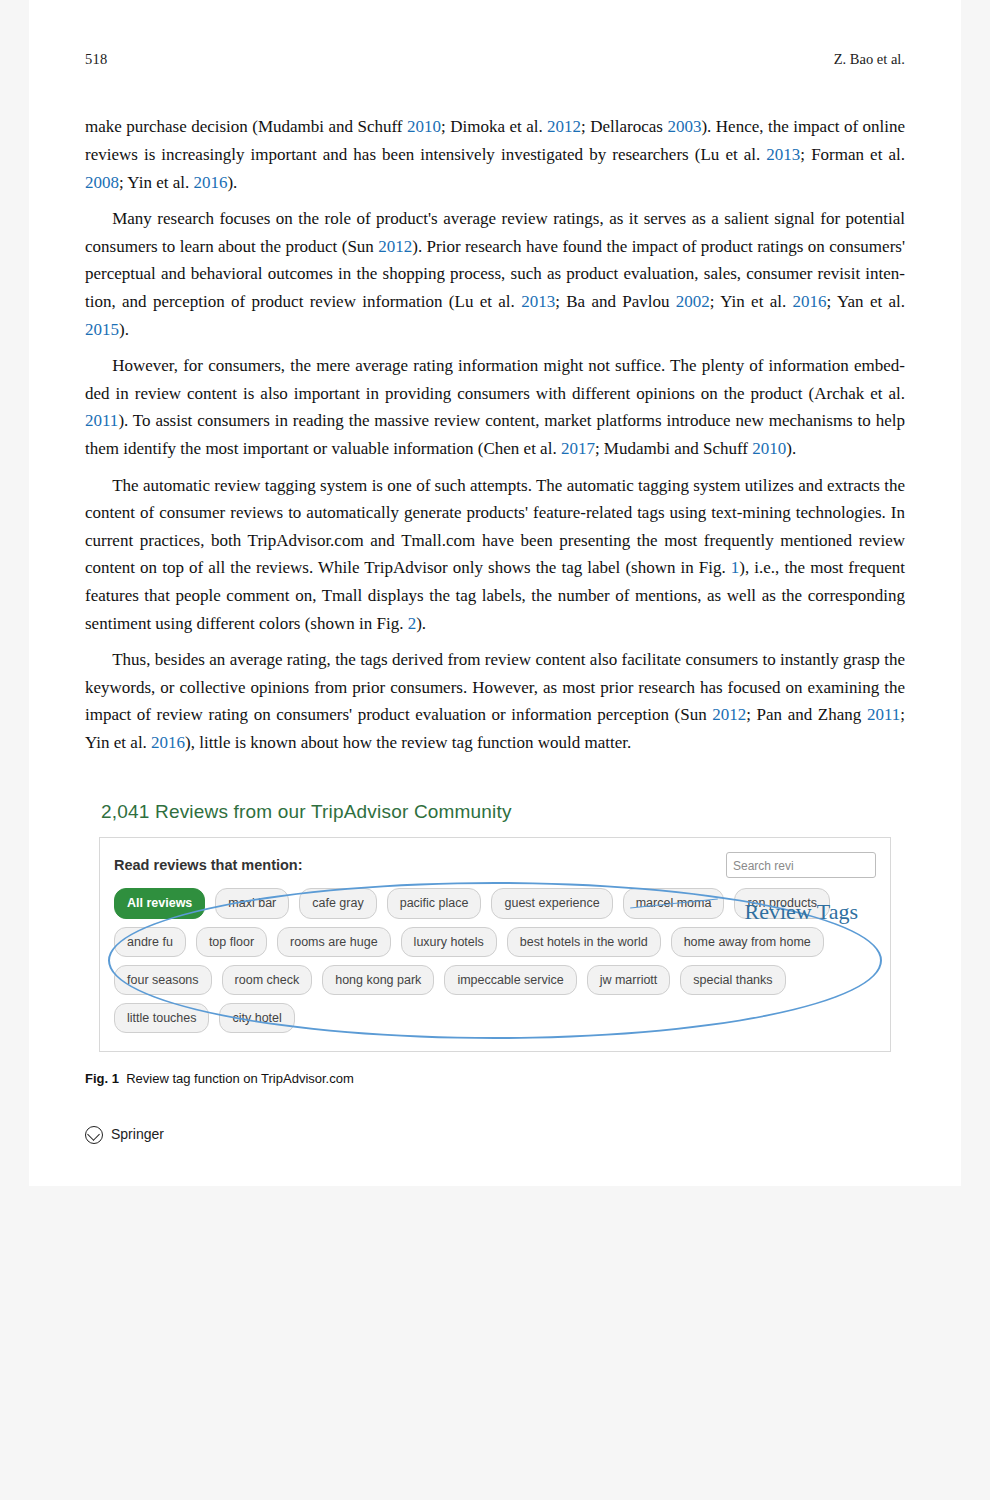518 Z. Bao et al.
make purchase decision (Mudambi and Schuff 2010; Dimoka et al. 2012; Dellarocas 2003). Hence, the impact of online reviews is increasingly important and has been intensively investigated by researchers (Lu et al. 2013; Forman et al. 2008; Yin et al. 2016).
Many research focuses on the role of product's average review ratings, as it serves as a salient signal for potential consumers to learn about the product (Sun 2012). Prior research have found the impact of product ratings on consumers' perceptual and behavioral outcomes in the shopping process, such as product evaluation, sales, consumer revisit intention, and perception of product review information (Lu et al. 2013; Ba and Pavlou 2002; Yin et al. 2016; Yan et al. 2015).
However, for consumers, the mere average rating information might not suffice. The plenty of information embedded in review content is also important in providing consumers with different opinions on the product (Archak et al. 2011). To assist consumers in reading the massive review content, market platforms introduce new mechanisms to help them identify the most important or valuable information (Chen et al. 2017; Mudambi and Schuff 2010).
The automatic review tagging system is one of such attempts. The automatic tagging system utilizes and extracts the content of consumer reviews to automatically generate products' feature-related tags using text-mining technologies. In current practices, both TripAdvisor.com and Tmall.com have been presenting the most frequently mentioned review content on top of all the reviews. While TripAdvisor only shows the tag label (shown in Fig. 1), i.e., the most frequent features that people comment on, Tmall displays the tag labels, the number of mentions, as well as the corresponding sentiment using different colors (shown in Fig. 2).
Thus, besides an average rating, the tags derived from review content also facilitate consumers to instantly grasp the keywords, or collective opinions from prior consumers. However, as most prior research has focused on examining the impact of review rating on consumers' product evaluation or information perception (Sun 2012; Pan and Zhang 2011; Yin et al. 2016), little is known about how the review tag function would matter.
2,041 Reviews from our TripAdvisor Community
Read reviews that mention:
Search revi
Review Tags
All reviews maxi bar cafe gray pacific place guest experience marcel moma ren products andre fu top floor rooms are huge luxury hotels best hotels in the world home away from home four seasons room check hong kong park impeccable service jw marriott special thanks little touches city hotel
Fig. 1 Review tag function on TripAdvisor.com
Springer